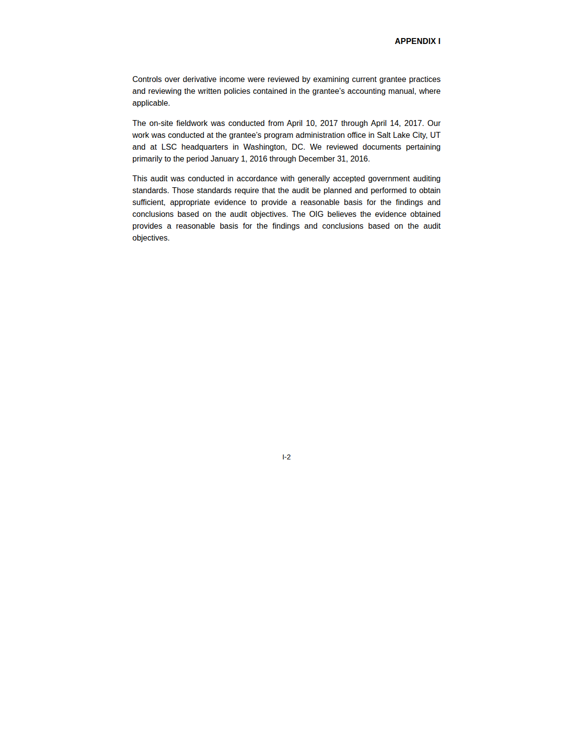APPENDIX I
Controls over derivative income were reviewed by examining current grantee practices and reviewing the written policies contained in the grantee’s accounting manual, where applicable.
The on-site fieldwork was conducted from April 10, 2017 through April 14, 2017. Our work was conducted at the grantee’s program administration office in Salt Lake City, UT and at LSC headquarters in Washington, DC. We reviewed documents pertaining primarily to the period January 1, 2016 through December 31, 2016.
This audit was conducted in accordance with generally accepted government auditing standards. Those standards require that the audit be planned and performed to obtain sufficient, appropriate evidence to provide a reasonable basis for the findings and conclusions based on the audit objectives. The OIG believes the evidence obtained provides a reasonable basis for the findings and conclusions based on the audit objectives.
I-2